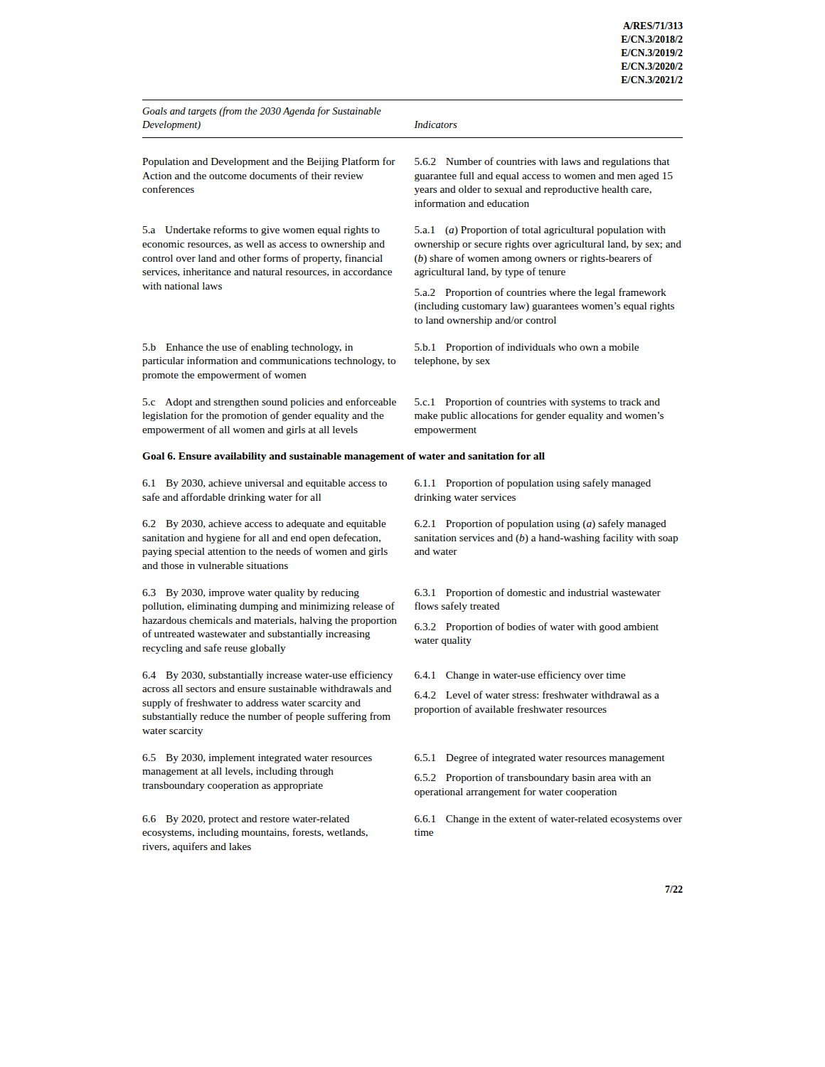A/RES/71/313
E/CN.3/2018/2
E/CN.3/2019/2
E/CN.3/2020/2
E/CN.3/2021/2
| Goals and targets (from the 2030 Agenda for Sustainable Development) | Indicators |
| --- | --- |
| Population and Development and the Beijing Platform for Action and the outcome documents of their review conferences | 5.6.2 Number of countries with laws and regulations that guarantee full and equal access to women and men aged 15 years and older to sexual and reproductive health care, information and education |
| 5.a Undertake reforms to give women equal rights to economic resources, as well as access to ownership and control over land and other forms of property, financial services, inheritance and natural resources, in accordance with national laws | 5.a.1 ( a ) Proportion of total agricultural population with ownership or secure rights over agricultural land, by sex; and ( b ) share of women among owners or rights-bearers of agricultural land, by type of tenure 5.a.2 Proportion of countries where the legal framework (including customary law) guarantees women’s equal rights to land ownership and/or control |
| 5.b Enhance the use of enabling technology, in particular information and communications technology, to promote the empowerment of women | 5.b.1 Proportion of individuals who own a mobile telephone, by sex |
| 5.c Adopt and strengthen sound policies and enforceable legislation for the promotion of gender equality and the empowerment of all women and girls at all levels | 5.c.1 Proportion of countries with systems to track and make public allocations for gender equality and women’s empowerment |
| Goal 6. Ensure availability and sustainable management of water and sanitation for all |
| 6.1 By 2030, achieve universal and equitable access to safe and affordable drinking water for all | 6.1.1 Proportion of population using safely managed drinking water services |
| 6.2 By 2030, achieve access to adequate and equitable sanitation and hygiene for all and end open defecation, paying special attention to the needs of women and girls and those in vulnerable situations | 6.2.1 Proportion of population using ( a ) safely managed sanitation services and ( b ) a hand-washing facility with soap and water |
| 6.3 By 2030, improve water quality by reducing pollution, eliminating dumping and minimizing release of hazardous chemicals and materials, halving the proportion of untreated wastewater and substantially increasing recycling and safe reuse globally | 6.3.1 Proportion of domestic and industrial wastewater flows safely treated 6.3.2 Proportion of bodies of water with good ambient water quality |
| 6.4 By 2030, substantially increase water-use efficiency across all sectors and ensure sustainable withdrawals and supply of freshwater to address water scarcity and substantially reduce the number of people suffering from water scarcity | 6.4.1 Change in water-use efficiency over time 6.4.2 Level of water stress: freshwater withdrawal as a proportion of available freshwater resources |
| 6.5 By 2030, implement integrated water resources management at all levels, including through transboundary cooperation as appropriate | 6.5.1 Degree of integrated water resources management 6.5.2 Proportion of transboundary basin area with an operational arrangement for water cooperation |
| 6.6 By 2020, protect and restore water-related ecosystems, including mountains, forests, wetlands, rivers, aquifers and lakes | 6.6.1 Change in the extent of water-related ecosystems over time |
7/22